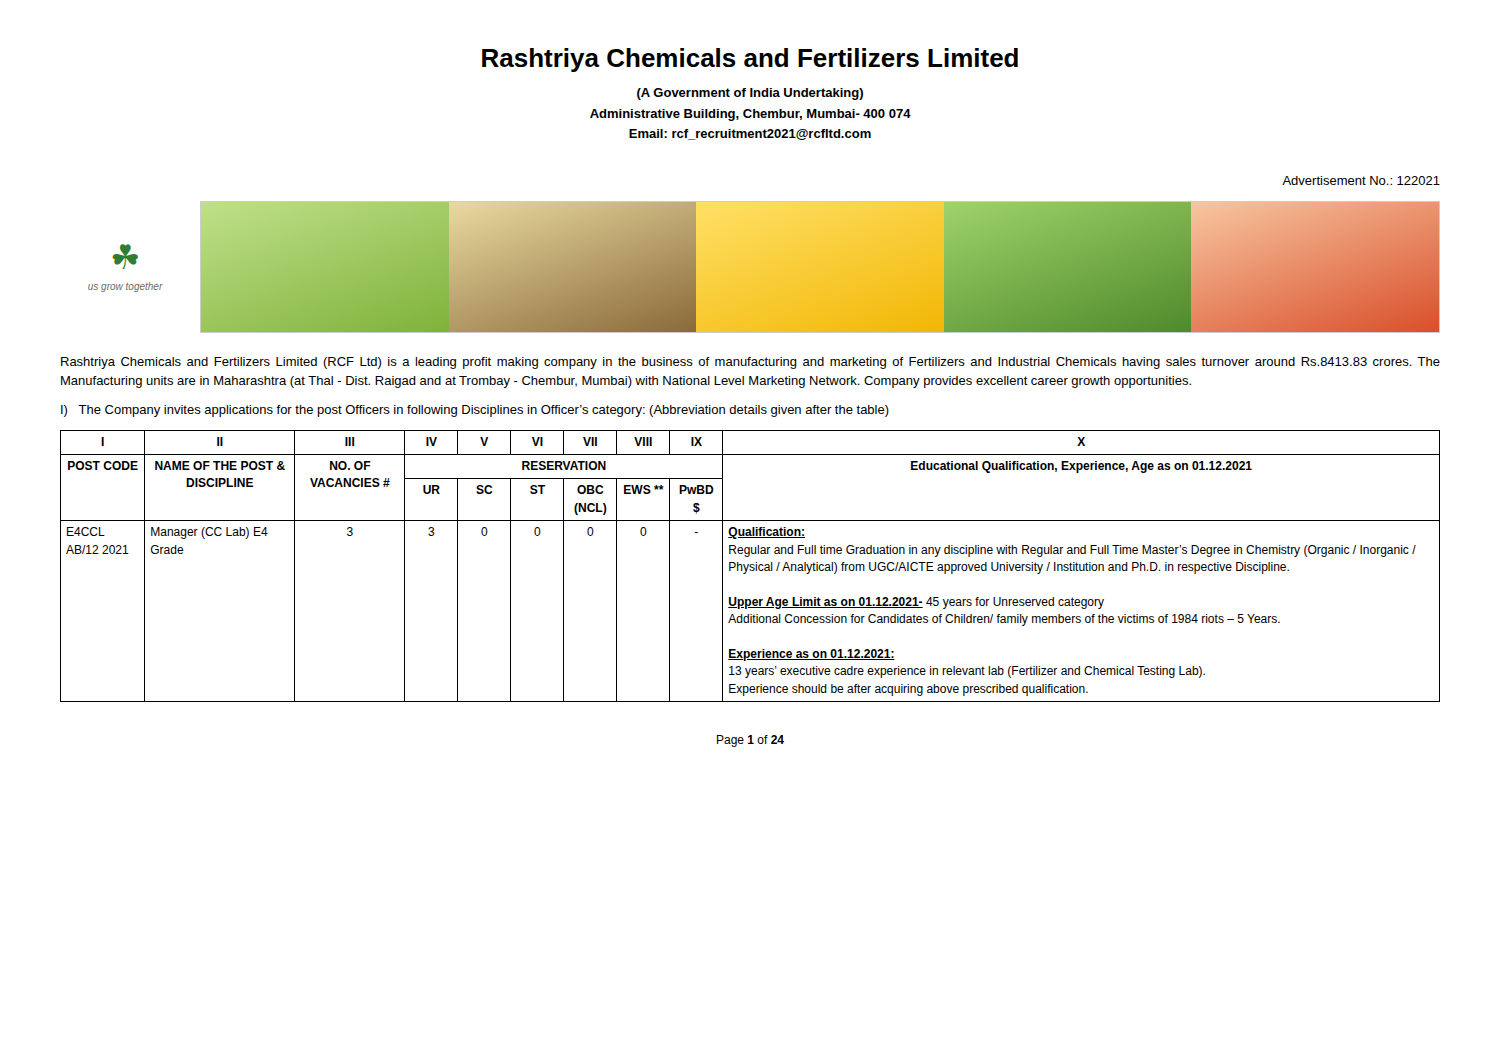Rashtriya Chemicals and Fertilizers Limited
(A Government of India Undertaking)
Administrative Building, Chembur, Mumbai- 400 074
Email: rcf_recruitment2021@rcfltd.com
Advertisement No.: 122021
☘
us grow together
Rashtriya Chemicals and Fertilizers Limited (RCF Ltd) is a leading profit making company in the business of manufacturing and marketing of Fertilizers and Industrial Chemicals having sales turnover around Rs.8413.83 crores. The Manufacturing units are in Maharashtra (at Thal - Dist. Raigad and at Trombay - Chembur, Mumbai) with National Level Marketing Network. Company provides excellent career growth opportunities.
I) The Company invites applications for the post Officers in following Disciplines in Officer’s category: (Abbreviation details given after the table)
| I | II | III | IV | V | VI | VII | VIII | IX | X |
| POST CODE | NAME OF THE POST & DISCIPLINE | NO. OF VACANCIES # | RESERVATION | Educational Qualification, Experience, Age as on 01.12.2021 |
| UR | SC | ST | OBC (NCL) | EWS ** | PwBD $ |
| E4CCL AB/12 2021 | Manager (CC Lab) E4 Grade | 3 | 3 | 0 | 0 | 0 | 0 | - | Qualification: Regular and Full time Graduation in any discipline with Regular and Full Time Master’s Degree in Chemistry (Organic / Inorganic / Physical / Analytical) from UGC/AICTE approved University / Institution and Ph.D. in respective Discipline. Upper Age Limit as on 01.12.2021- 45 years for Unreserved category Additional Concession for Candidates of Children/ family members of the victims of 1984 riots – 5 Years. Experience as on 01.12.2021: 13 years’ executive cadre experience in relevant lab (Fertilizer and Chemical Testing Lab). Experience should be after acquiring above prescribed qualification. |
Page 1 of 24